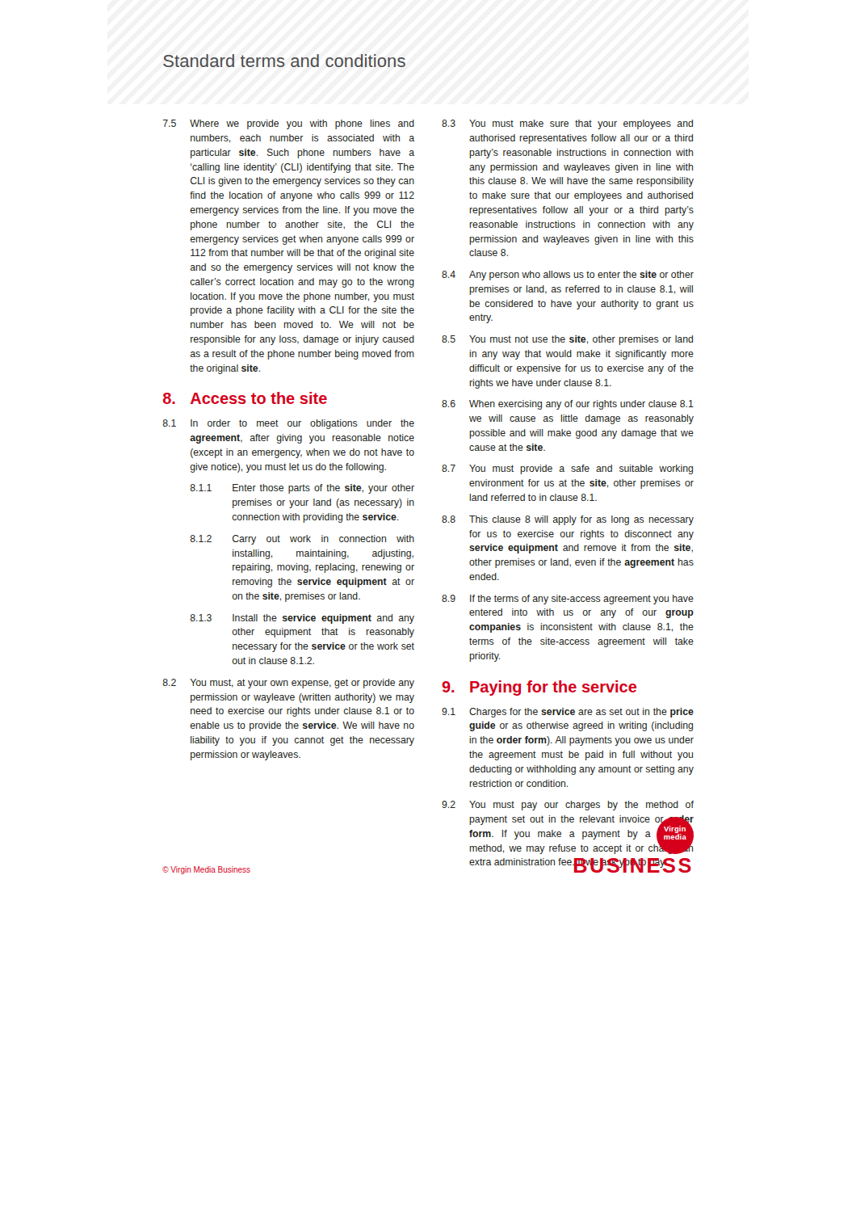Standard terms and conditions
7.5
Where we provide you with phone lines and numbers, each number is associated with a particular site. Such phone numbers have a ‘calling line identity’ (CLI) identifying that site. The CLI is given to the emergency services so they can find the location of anyone who calls 999 or 112 emergency services from the line. If you move the phone number to another site, the CLI the emergency services get when anyone calls 999 or 112 from that number will be that of the original site and so the emergency services will not know the caller’s correct location and may go to the wrong location. If you move the phone number, you must provide a phone facility with a CLI for the site the number has been moved to. We will not be responsible for any loss, damage or injury caused as a result of the phone number being moved from the original site.
8. Access to the site
8.1
In order to meet our obligations under the agreement, after giving you reasonable notice (except in an emergency, when we do not have to give notice), you must let us do the following.
8.1.1
Enter those parts of the site, your other premises or your land (as necessary) in connection with providing the service.
8.1.2
Carry out work in connection with installing, maintaining, adjusting, repairing, moving, replacing, renewing or removing the service equipment at or on the site, premises or land.
8.1.3
Install the service equipment and any other equipment that is reasonably necessary for the service or the work set out in clause 8.1.2.
8.2
You must, at your own expense, get or provide any permission or wayleave (written authority) we may need to exercise our rights under clause 8.1 or to enable us to provide the service. We will have no liability to you if you cannot get the necessary permission or wayleaves.
8.3
You must make sure that your employees and authorised representatives follow all our or a third party’s reasonable instructions in connection with any permission and wayleaves given in line with this clause 8. We will have the same responsibility to make sure that our employees and authorised representatives follow all your or a third party’s reasonable instructions in connection with any permission and wayleaves given in line with this clause 8.
8.4
Any person who allows us to enter the site or other premises or land, as referred to in clause 8.1, will be considered to have your authority to grant us entry.
8.5
You must not use the site, other premises or land in any way that would make it significantly more difficult or expensive for us to exercise any of the rights we have under clause 8.1.
8.6
When exercising any of our rights under clause 8.1 we will cause as little damage as reasonably possible and will make good any damage that we cause at the site.
8.7
You must provide a safe and suitable working environment for us at the site, other premises or land referred to in clause 8.1.
8.8
This clause 8 will apply for as long as necessary for us to exercise our rights to disconnect any service equipment and remove it from the site, other premises or land, even if the agreement has ended.
8.9
If the terms of any site-access agreement you have entered into with us or any of our group companies is inconsistent with clause 8.1, the terms of the site-access agreement will take priority.
9. Paying for the service
9.1
Charges for the service are as set out in the price guide or as otherwise agreed in writing (including in the order form). All payments you owe us under the agreement must be paid in full without you deducting or withholding any amount or setting any restriction or condition.
9.2
You must pay our charges by the method of payment set out in the relevant invoice or order form. If you make a payment by a different method, we may refuse to accept it or charge an extra administration fee. If we ask you to pay
© Virgin Media Business
Virgin
media BUSINESS